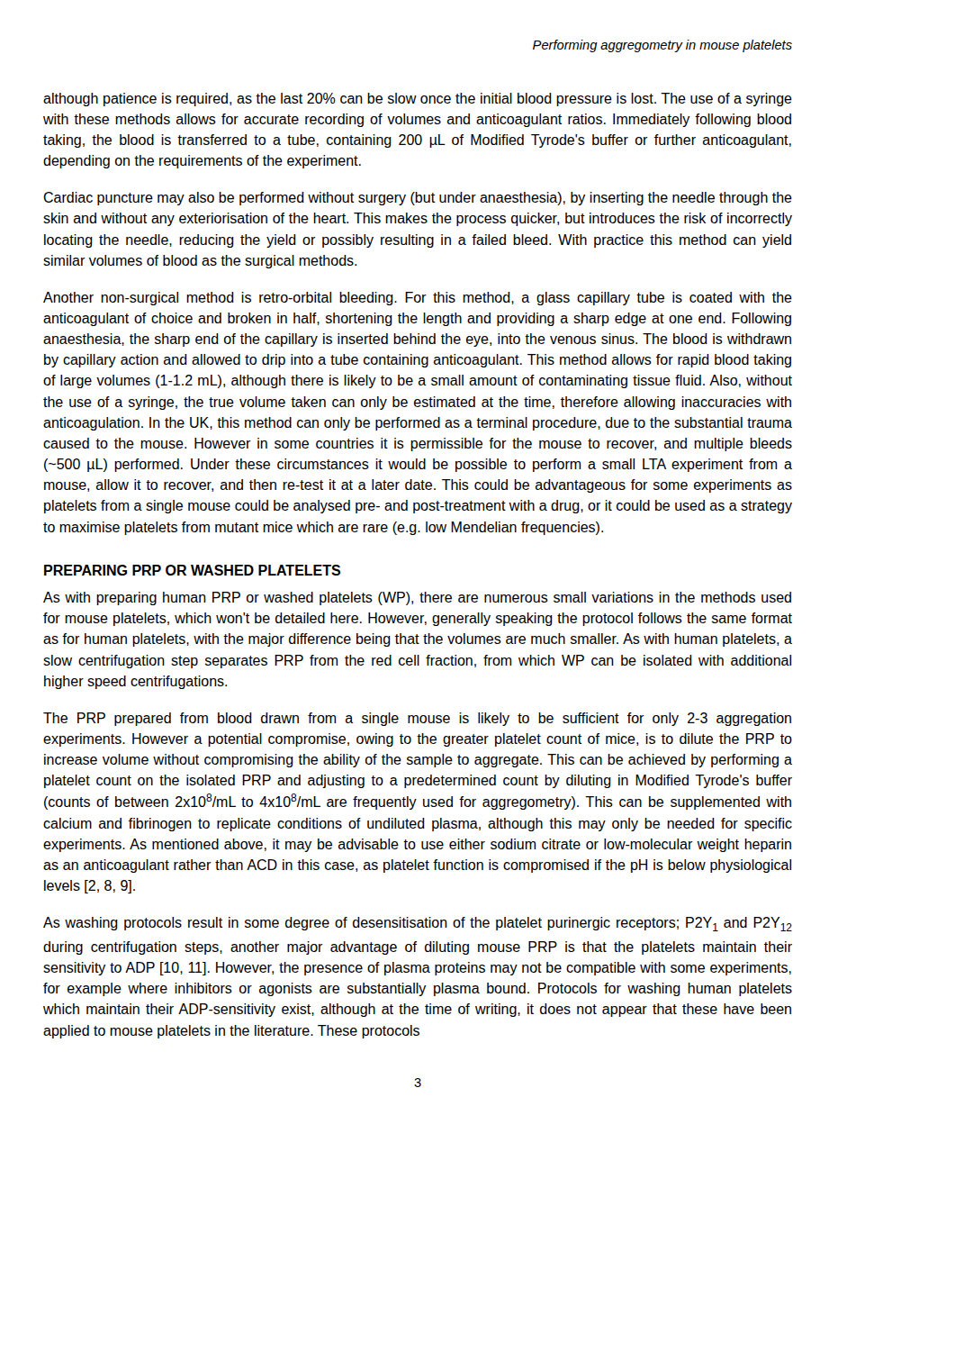Performing aggregometry in mouse platelets
although patience is required, as the last 20% can be slow once the initial blood pressure is lost. The use of a syringe with these methods allows for accurate recording of volumes and anticoagulant ratios. Immediately following blood taking, the blood is transferred to a tube, containing 200 µL of Modified Tyrode's buffer or further anticoagulant, depending on the requirements of the experiment.
Cardiac puncture may also be performed without surgery (but under anaesthesia), by inserting the needle through the skin and without any exteriorisation of the heart. This makes the process quicker, but introduces the risk of incorrectly locating the needle, reducing the yield or possibly resulting in a failed bleed. With practice this method can yield similar volumes of blood as the surgical methods.
Another non-surgical method is retro-orbital bleeding. For this method, a glass capillary tube is coated with the anticoagulant of choice and broken in half, shortening the length and providing a sharp edge at one end. Following anaesthesia, the sharp end of the capillary is inserted behind the eye, into the venous sinus. The blood is withdrawn by capillary action and allowed to drip into a tube containing anticoagulant. This method allows for rapid blood taking of large volumes (1-1.2 mL), although there is likely to be a small amount of contaminating tissue fluid. Also, without the use of a syringe, the true volume taken can only be estimated at the time, therefore allowing inaccuracies with anticoagulation. In the UK, this method can only be performed as a terminal procedure, due to the substantial trauma caused to the mouse. However in some countries it is permissible for the mouse to recover, and multiple bleeds (~500 µL) performed. Under these circumstances it would be possible to perform a small LTA experiment from a mouse, allow it to recover, and then re-test it at a later date. This could be advantageous for some experiments as platelets from a single mouse could be analysed pre- and post-treatment with a drug, or it could be used as a strategy to maximise platelets from mutant mice which are rare (e.g. low Mendelian frequencies).
Preparing PRP or washed platelets
As with preparing human PRP or washed platelets (WP), there are numerous small variations in the methods used for mouse platelets, which won't be detailed here. However, generally speaking the protocol follows the same format as for human platelets, with the major difference being that the volumes are much smaller. As with human platelets, a slow centrifugation step separates PRP from the red cell fraction, from which WP can be isolated with additional higher speed centrifugations.
The PRP prepared from blood drawn from a single mouse is likely to be sufficient for only 2-3 aggregation experiments. However a potential compromise, owing to the greater platelet count of mice, is to dilute the PRP to increase volume without compromising the ability of the sample to aggregate. This can be achieved by performing a platelet count on the isolated PRP and adjusting to a predetermined count by diluting in Modified Tyrode's buffer (counts of between 2x108/mL to 4x108/mL are frequently used for aggregometry). This can be supplemented with calcium and fibrinogen to replicate conditions of undiluted plasma, although this may only be needed for specific experiments. As mentioned above, it may be advisable to use either sodium citrate or low-molecular weight heparin as an anticoagulant rather than ACD in this case, as platelet function is compromised if the pH is below physiological levels [2, 8, 9].
As washing protocols result in some degree of desensitisation of the platelet purinergic receptors; P2Y1 and P2Y12 during centrifugation steps, another major advantage of diluting mouse PRP is that the platelets maintain their sensitivity to ADP [10, 11]. However, the presence of plasma proteins may not be compatible with some experiments, for example where inhibitors or agonists are substantially plasma bound. Protocols for washing human platelets which maintain their ADP-sensitivity exist, although at the time of writing, it does not appear that these have been applied to mouse platelets in the literature. These protocols
3